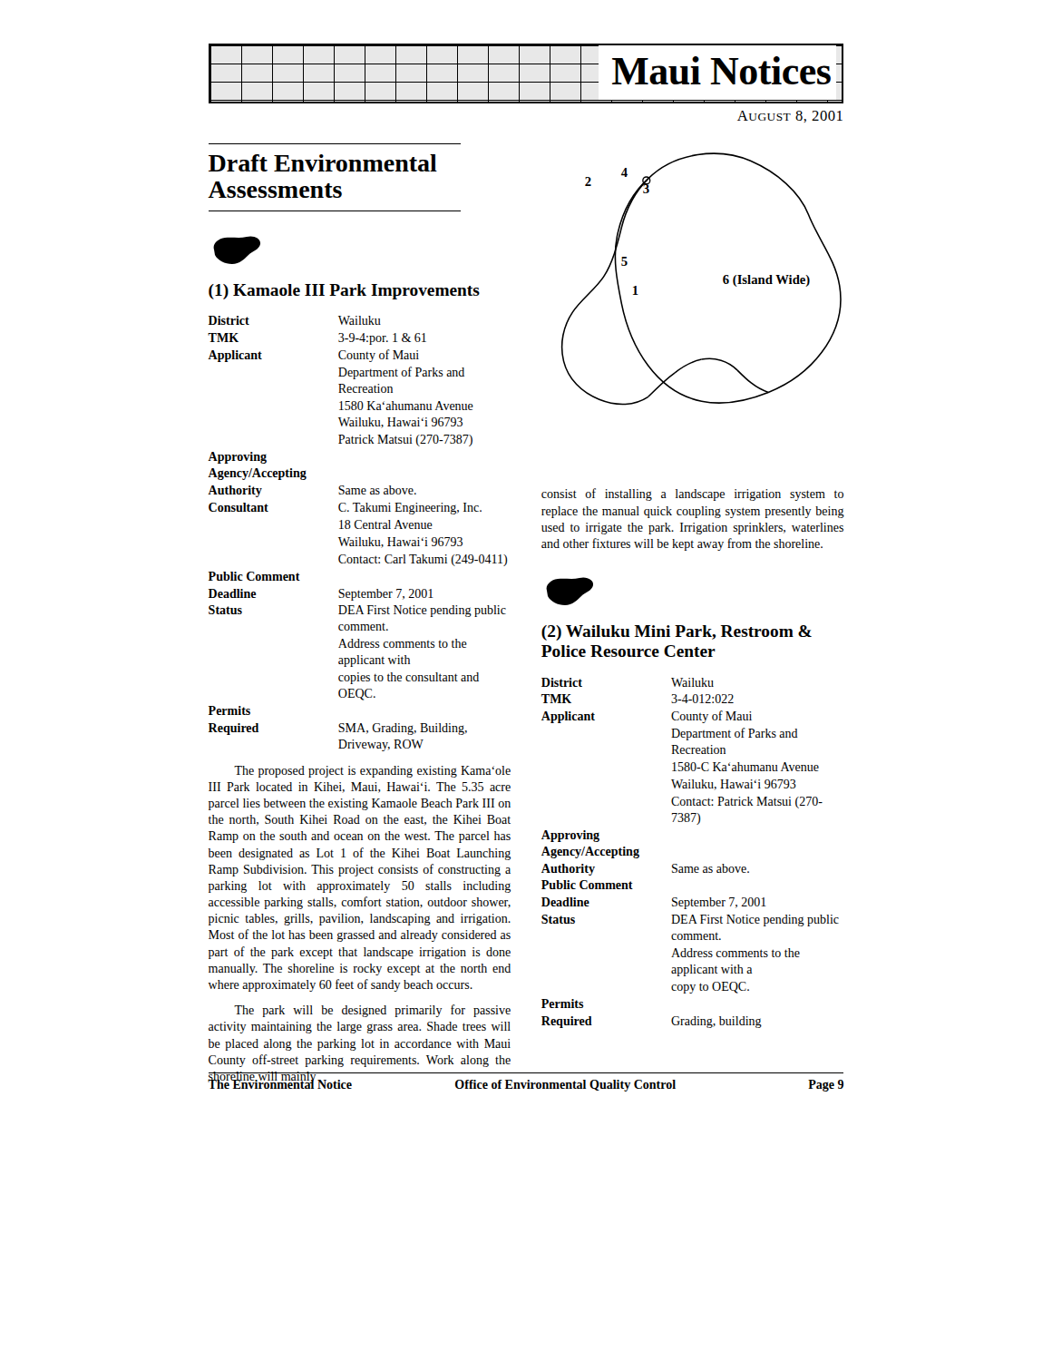Maui Notices
AUGUST 8, 2001
Draft Environmental Assessments
(1) Kamaole III Park Improvements
| District | Wailuku |
| TMK | 3-9-4:por. 1 & 61 |
| Applicant | County of Maui |
| | Department of Parks and Recreation |
| | 1580 Ka‘ahumanu Avenue |
| | Wailuku, Hawai‘i 96793 |
| | Patrick Matsui (270-7387) |
| Approving Agency/Accepting | |
| Authority | Same as above. |
| Consultant | C. Takumi Engineering, Inc. |
| | 18 Central Avenue |
| | Wailuku, Hawai‘i 96793 |
| | Contact: Carl Takumi (249-0411) |
| Public Comment | |
| Deadline | September 7, 2001 |
| Status | DEA First Notice pending public comment. |
| | Address comments to the applicant with |
| | copies to the consultant and OEQC. |
| Permits | |
| Required | SMA, Grading, Building, Driveway, ROW |
The proposed project is expanding existing Kama‘ole III Park located in Kihei, Maui, Hawai‘i. The 5.35 acre parcel lies between the existing Kamaole Beach Park III on the north, South Kihei Road on the east, the Kihei Boat Ramp on the south and ocean on the west. The parcel has been designated as Lot 1 of the Kihei Boat Launching Ramp Subdivision. This project consists of constructing a parking lot with approximately 50 stalls including accessible parking stalls, comfort station, outdoor shower, picnic tables, grills, pavilion, landscaping and irrigation. Most of the lot has been grassed and already considered as part of the park except that landscape irrigation is done manually. The shoreline is rocky except at the north end where approximately 60 feet of sandy beach occurs.
The park will be designed primarily for passive activity maintaining the large grass area. Shade trees will be placed along the parking lot in accordance with Maui County off-street parking requirements. Work along the shoreline will mainly
4
2
3
5
1
6 (Island Wide)
consist of installing a landscape irrigation system to replace the manual quick coupling system presently being used to irrigate the park. Irrigation sprinklers, waterlines and other fixtures will be kept away from the shoreline.
(2) Wailuku Mini Park, Restroom & Police Resource Center
| District | Wailuku |
| TMK | 3-4-012:022 |
| Applicant | County of Maui |
| | Department of Parks and Recreation |
| | 1580-C Ka‘ahumanu Avenue |
| | Wailuku, Hawai‘i 96793 |
| | Contact: Patrick Matsui (270-7387) |
| Approving Agency/Accepting | |
| Authority | Same as above. |
| Public Comment | |
| Deadline | September 7, 2001 |
| Status | DEA First Notice pending public comment. |
| | Address comments to the applicant with a |
| | copy to OEQC. |
| Permits | |
| Required | Grading, building |
The Environmental Notice
Office of Environmental Quality Control
Page 9